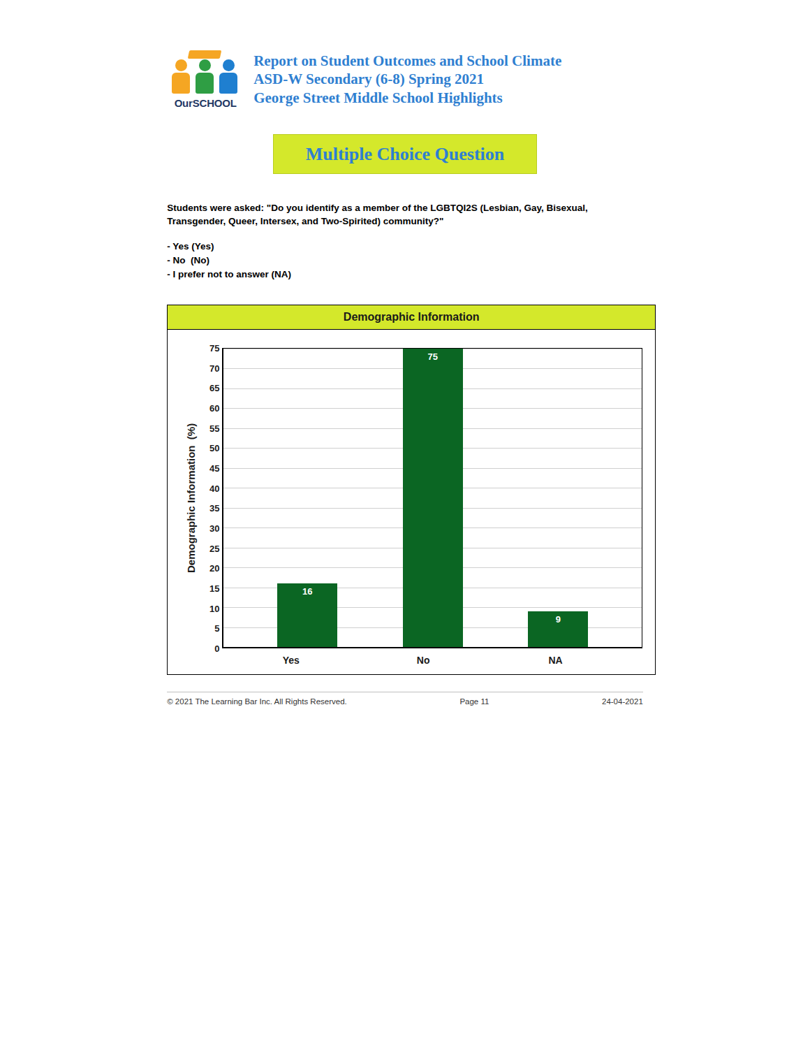Our SCHOOL
Report on Student Outcomes and School Climate
ASD-W Secondary (6-8) Spring 2021
George Street Middle School Highlights
Multiple Choice Question
Students were asked: "Do you identify as a member of the LGBTQI2S (Lesbian, Gay, Bisexual, Transgender, Queer, Intersex, and Two-Spirited) community?"
- Yes (Yes)
- No (No)
- I prefer not to answer (NA)
Demographic Information
Demographic Information (%)
75 70 65 60 55 50 45 40 35 30 25 20 15 10 5 0
16
75
9
Yes
No
NA
© 2021 The Learning Bar Inc. All Rights Reserved.
Page 11
24-04-2021